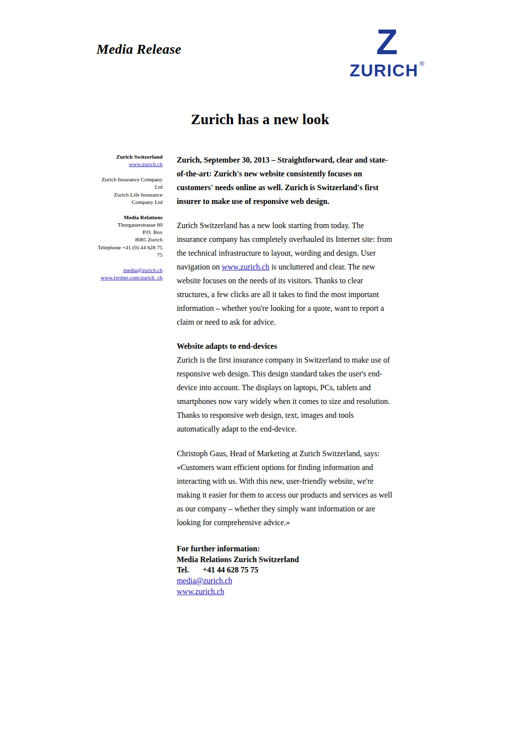Media Release
Z ZURICH®
Zurich has a new look
Zurich Switzerland
www.zurich.ch
Zurich Insurance Company Ltd
Zurich Life Insurance Company Ltd
Media Relations
Thurgauerstrasse 80
P.O. Box
8085 Zurich
Telephone +41 (0) 44 628 75 75
media@zurich.ch
www.twitter.com/zurich_ch
Zurich, September 30, 2013 – Straightforward, clear and state-of-the-art: Zurich's new website consistently focuses on customers' needs online as well. Zurich is Switzerland's first insurer to make use of responsive web design.
Zurich Switzerland has a new look starting from today. The insurance company has completely overhauled its Internet site: from the technical infrastructure to layout, wording and design. User navigation on www.zurich.ch is uncluttered and clear. The new website focuses on the needs of its visitors. Thanks to clear structures, a few clicks are all it takes to find the most important information – whether you're looking for a quote, want to report a claim or need to ask for advice.
Website adapts to end-devices
Zurich is the first insurance company in Switzerland to make use of responsive web design. This design standard takes the user's end-device into account. The displays on laptops, PCs, tablets and smartphones now vary widely when it comes to size and resolution. Thanks to responsive web design, text, images and tools automatically adapt to the end-device.
Christoph Gaus, Head of Marketing at Zurich Switzerland, says: «Customers want efficient options for finding information and interacting with us. With this new, user-friendly website, we're making it easier for them to access our products and services as well as our company – whether they simply want information or are looking for comprehensive advice.»
For further information:
Media Relations Zurich Switzerland
Tel.+41 44 628 75 75
media@zurich.ch
www.zurich.ch